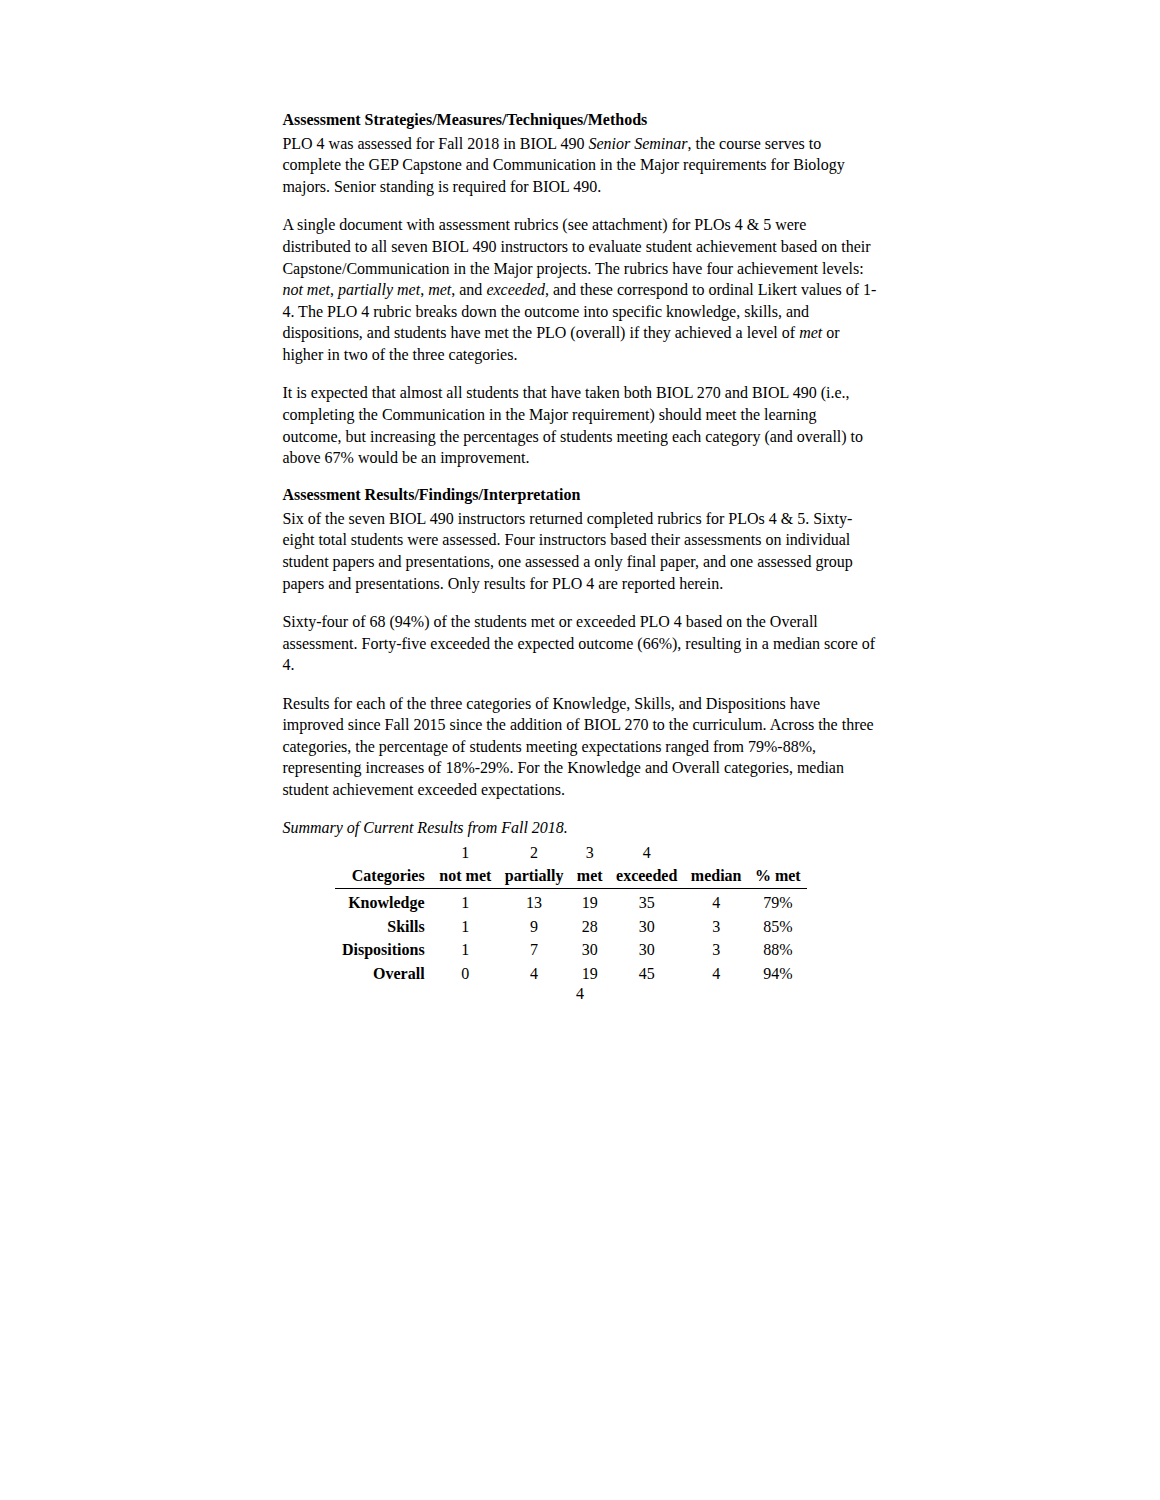Assessment Strategies/Measures/Techniques/Methods
PLO 4 was assessed for Fall 2018 in BIOL 490 Senior Seminar, the course serves to complete the GEP Capstone and Communication in the Major requirements for Biology majors. Senior standing is required for BIOL 490.
A single document with assessment rubrics (see attachment) for PLOs 4 & 5 were distributed to all seven BIOL 490 instructors to evaluate student achievement based on their Capstone/Communication in the Major projects. The rubrics have four achievement levels: not met, partially met, met, and exceeded, and these correspond to ordinal Likert values of 1-4. The PLO 4 rubric breaks down the outcome into specific knowledge, skills, and dispositions, and students have met the PLO (overall) if they achieved a level of met or higher in two of the three categories.
It is expected that almost all students that have taken both BIOL 270 and BIOL 490 (i.e., completing the Communication in the Major requirement) should meet the learning outcome, but increasing the percentages of students meeting each category (and overall) to above 67% would be an improvement.
Assessment Results/Findings/Interpretation
Six of the seven BIOL 490 instructors returned completed rubrics for PLOs 4 & 5. Sixty-eight total students were assessed. Four instructors based their assessments on individual student papers and presentations, one assessed a only final paper, and one assessed group papers and presentations. Only results for PLO 4 are reported herein.
Sixty-four of 68 (94%) of the students met or exceeded PLO 4 based on the Overall assessment. Forty-five exceeded the expected outcome (66%), resulting in a median score of 4.
Results for each of the three categories of Knowledge, Skills, and Dispositions have improved since Fall 2015 since the addition of BIOL 270 to the curriculum. Across the three categories, the percentage of students meeting expectations ranged from 79%-88%, representing increases of 18%-29%. For the Knowledge and Overall categories, median student achievement exceeded expectations.
Summary of Current Results from Fall 2018.
| | 1 | 2 | 3 | 4 | | |
| --- | --- | --- | --- | --- | --- | --- |
| Categories | not met | partially | met | exceeded | median | % met |
| Knowledge | 1 | 13 | 19 | 35 | 4 | 79% |
| Skills | 1 | 9 | 28 | 30 | 3 | 85% |
| Dispositions | 1 | 7 | 30 | 30 | 3 | 88% |
| Overall | 0 | 4 | 19 | 45 | 4 | 94% |
4